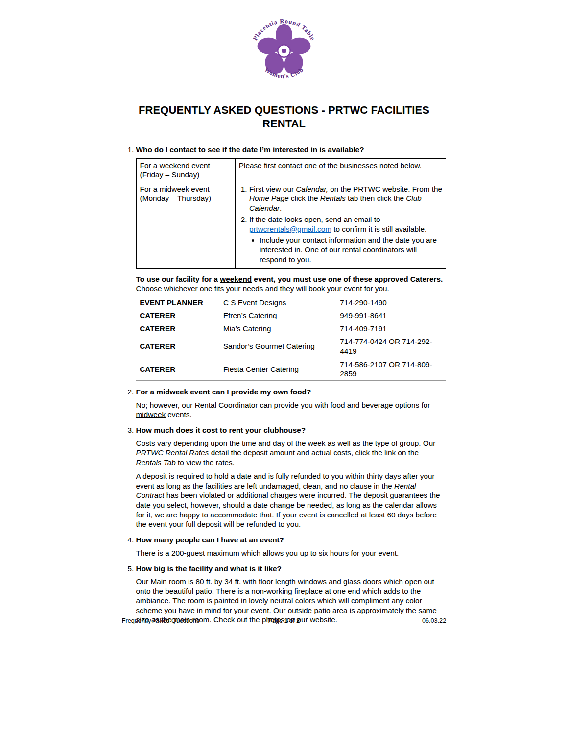Placentia Round Table Women's Club
FREQUENTLY ASKED QUESTIONS - PRTWC FACILITIES RENTAL
Who do I contact to see if the date I’m interested in is available?
| For a weekend event (Friday – Sunday) | Please first contact one of the businesses noted below. |
| For a midweek event (Monday – Thursday) | First view our Calendar, on the PRTWC website. From the Home Page click the Rentals tab then click the Club Calendar . If the date looks open, send an email to prtwcrentals@gmail.com to confirm it is still available. Include your contact information and the date you are interested in. One of our rental coordinators will respond to you. |
To use our facility for a weekend event, you must use one of these approved Caterers. Choose whichever one fits your needs and they will book your event for you.
| EVENT PLANNER | C S Event Designs | 714-290-1490 |
| CATERER | Efren’s Catering | 949-991-8641 |
| CATERER | Mia’s Catering | 714-409-7191 |
| CATERER | Sandor’s Gourmet Catering | 714-774-0424 OR 714-292-4419 |
| CATERER | Fiesta Center Catering | 714-586-2107 OR 714-809-2859 |
For a midweek event can I provide my own food?
No; however, our Rental Coordinator can provide you with food and beverage options for midweek events.
How much does it cost to rent your clubhouse?
Costs vary depending upon the time and day of the week as well as the type of group. Our PRTWC Rental Rates detail the deposit amount and actual costs, click the link on the Rentals Tab to view the rates.
A deposit is required to hold a date and is fully refunded to you within thirty days after your event as long as the facilities are left undamaged, clean, and no clause in the Rental Contract has been violated or additional charges were incurred. The deposit guarantees the date you select, however, should a date change be needed, as long as the calendar allows for it, we are happy to accommodate that. If your event is cancelled at least 60 days before the event your full deposit will be refunded to you.
How many people can I have at an event?
There is a 200-guest maximum which allows you up to six hours for your event.
How big is the facility and what is it like?
Our Main room is 80 ft. by 34 ft. with floor length windows and glass doors which open out onto the beautiful patio. There is a non-working fireplace at one end which adds to the ambiance. The room is painted in lovely neutral colors which will compliment any color scheme you have in mind for your event. Our outside patio area is approximately the same size as the main room. Check out the photos on our website.
Frequently Asked Questions
Page 1 of 2
06.03.22